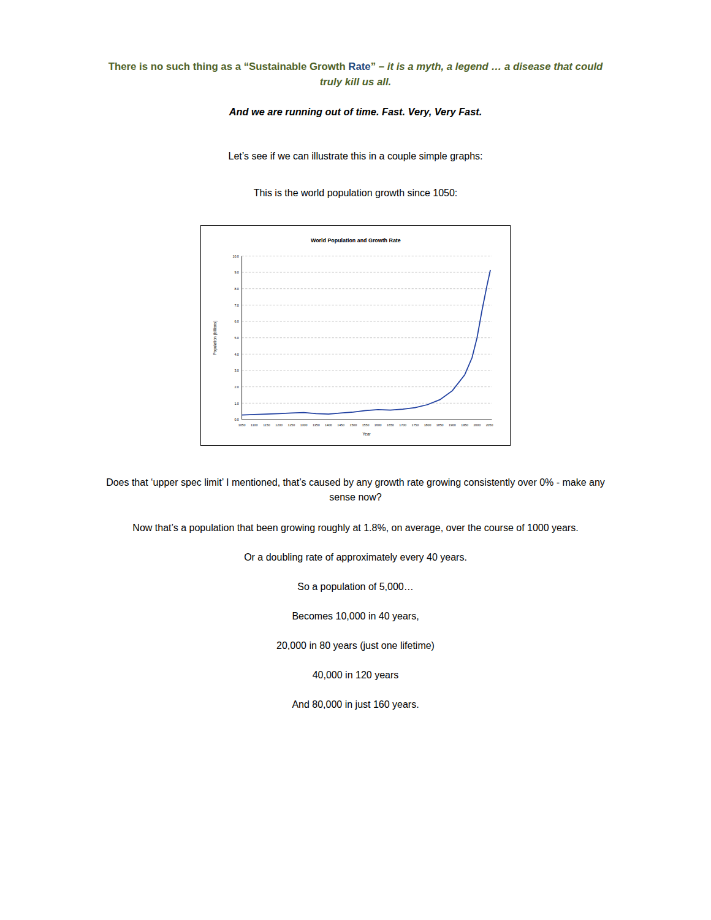There is no such thing as a “Sustainable Growth Rate” – it is a myth, a legend … a disease that could truly kill us all.
And we are running out of time. Fast. Very, Very Fast.
Let’s see if we can illustrate this in a couple simple graphs:
This is the world population growth since 1050:
World Population and Growth Rate Population (billions) 10.0 9.0 8.0 7.0 6.0 5.0 4.0 3.0 2.0 1.0 0.0 1050 1100 1150 1200 1250 1300 1350 1400 1450 1500 1550 1600 1650 1700 1750 1800 1850 1900 1950 2000 2050 Year
World Population and Growth Rate
Does that ‘upper spec limit’ I mentioned, that’s caused by any growth rate growing consistently over 0% - make any sense now?
Now that’s a population that been growing roughly at 1.8%, on average, over the course of 1000 years.
Or a doubling rate of approximately every 40 years.
So a population of 5,000…
Becomes 10,000 in 40 years,
20,000 in 80 years (just one lifetime)
40,000 in 120 years
And 80,000 in just 160 years.